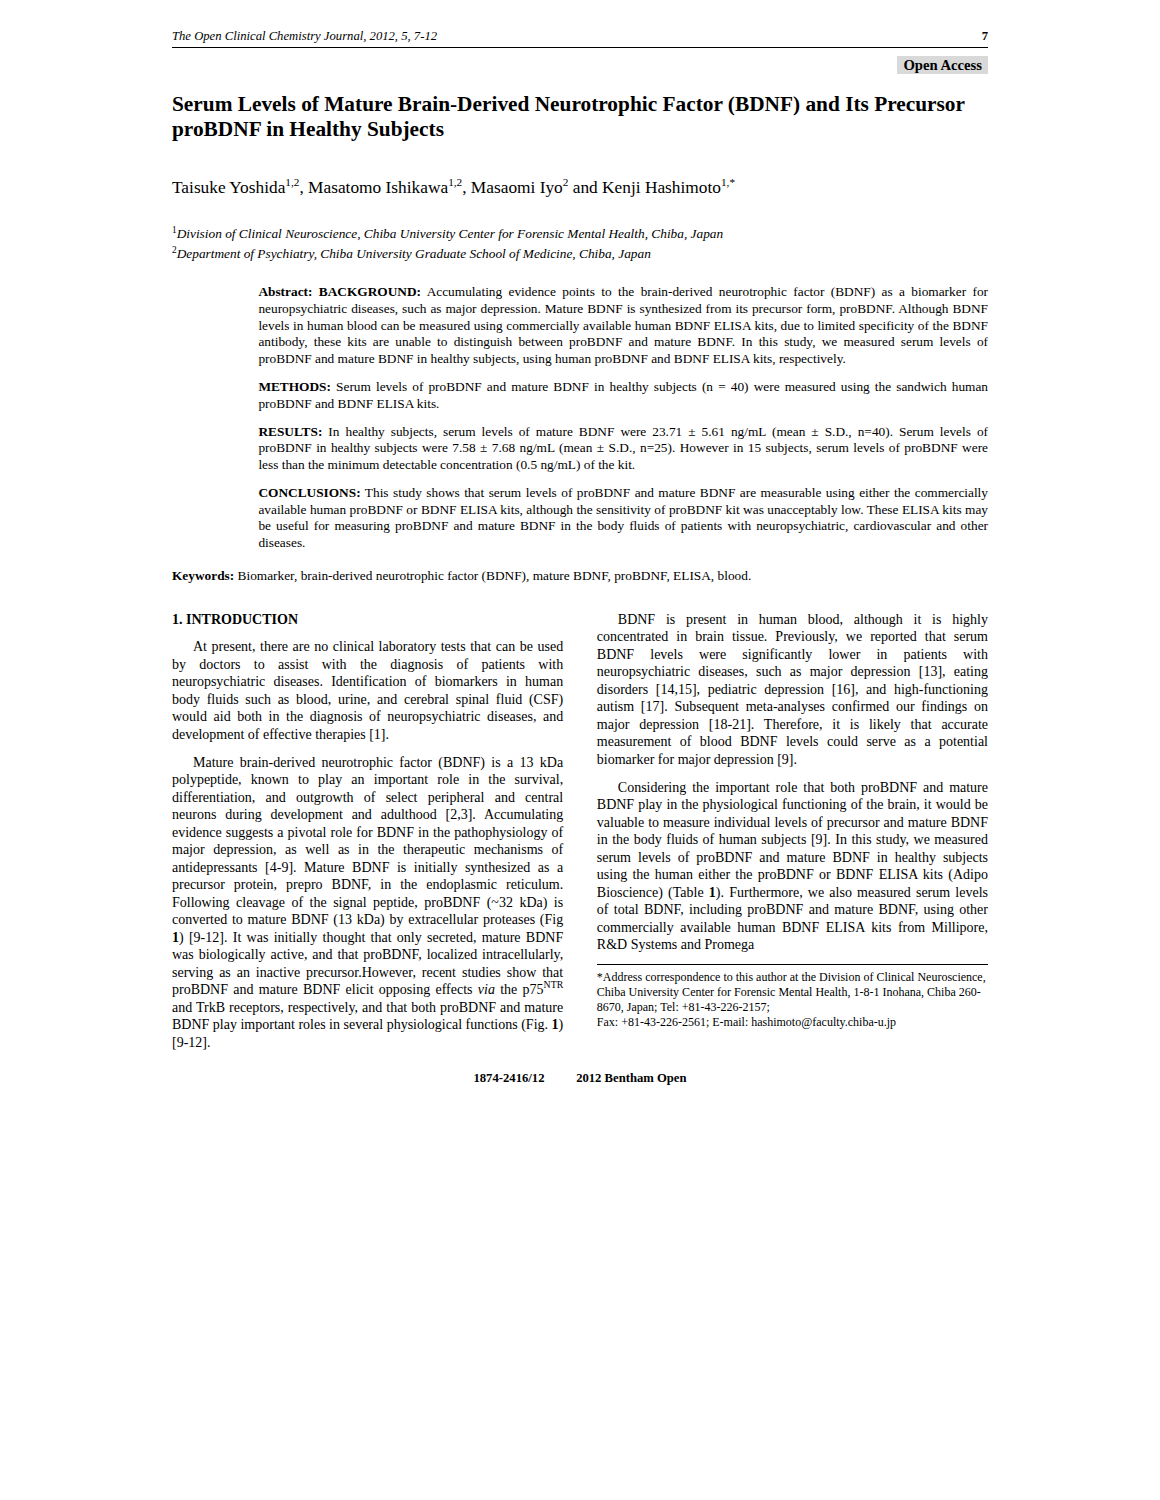The Open Clinical Chemistry Journal, 2012, 5, 7-12
7
Open Access
Serum Levels of Mature Brain-Derived Neurotrophic Factor (BDNF) and Its Precursor proBDNF in Healthy Subjects
Taisuke Yoshida1,2, Masatomo Ishikawa1,2, Masaomi Iyo2 and Kenji Hashimoto1,*
1Division of Clinical Neuroscience, Chiba University Center for Forensic Mental Health, Chiba, Japan
2Department of Psychiatry, Chiba University Graduate School of Medicine, Chiba, Japan
Abstract: BACKGROUND: Accumulating evidence points to the brain-derived neurotrophic factor (BDNF) as a biomarker for neuropsychiatric diseases, such as major depression. Mature BDNF is synthesized from its precursor form, proBDNF. Although BDNF levels in human blood can be measured using commercially available human BDNF ELISA kits, due to limited specificity of the BDNF antibody, these kits are unable to distinguish between proBDNF and mature BDNF. In this study, we measured serum levels of proBDNF and mature BDNF in healthy subjects, using human proBDNF and BDNF ELISA kits, respectively.
METHODS: Serum levels of proBDNF and mature BDNF in healthy subjects (n = 40) were measured using the sandwich human proBDNF and BDNF ELISA kits.
RESULTS: In healthy subjects, serum levels of mature BDNF were 23.71 ± 5.61 ng/mL (mean ± S.D., n=40). Serum levels of proBDNF in healthy subjects were 7.58 ± 7.68 ng/mL (mean ± S.D., n=25). However in 15 subjects, serum levels of proBDNF were less than the minimum detectable concentration (0.5 ng/mL) of the kit.
CONCLUSIONS: This study shows that serum levels of proBDNF and mature BDNF are measurable using either the commercially available human proBDNF or BDNF ELISA kits, although the sensitivity of proBDNF kit was unacceptably low. These ELISA kits may be useful for measuring proBDNF and mature BDNF in the body fluids of patients with neuropsychiatric, cardiovascular and other diseases.
Keywords: Biomarker, brain-derived neurotrophic factor (BDNF), mature BDNF, proBDNF, ELISA, blood.
1. Introduction
At present, there are no clinical laboratory tests that can be used by doctors to assist with the diagnosis of patients with neuropsychiatric diseases. Identification of biomarkers in human body fluids such as blood, urine, and cerebral spinal fluid (CSF) would aid both in the diagnosis of neuropsychiatric diseases, and development of effective therapies [1].
Mature brain-derived neurotrophic factor (BDNF) is a 13 kDa polypeptide, known to play an important role in the survival, differentiation, and outgrowth of select peripheral and central neurons during development and adulthood [2,3]. Accumulating evidence suggests a pivotal role for BDNF in the pathophysiology of major depression, as well as in the therapeutic mechanisms of antidepressants [4-9]. Mature BDNF is initially synthesized as a precursor protein, prepro BDNF, in the endoplasmic reticulum. Following cleavage of the signal peptide, proBDNF (~32 kDa) is converted to mature BDNF (13 kDa) by extracellular proteases (Fig 1) [9-12]. It was initially thought that only secreted, mature BDNF was biologically active, and that proBDNF, localized intracellularly, serving as an inactive precursor.However, recent studies show that proBDNF and mature BDNF elicit opposing effects via the p75NTR and TrkB receptors, respectively, and that both proBDNF and mature BDNF play important roles in several physiological functions (Fig. 1) [9-12].
BDNF is present in human blood, although it is highly concentrated in brain tissue. Previously, we reported that serum BDNF levels were significantly lower in patients with neuropsychiatric diseases, such as major depression [13], eating disorders [14,15], pediatric depression [16], and high-functioning autism [17]. Subsequent meta-analyses confirmed our findings on major depression [18-21]. Therefore, it is likely that accurate measurement of blood BDNF levels could serve as a potential biomarker for major depression [9].
Considering the important role that both proBDNF and mature BDNF play in the physiological functioning of the brain, it would be valuable to measure individual levels of precursor and mature BDNF in the body fluids of human subjects [9]. In this study, we measured serum levels of proBDNF and mature BDNF in healthy subjects using the human either the proBDNF or BDNF ELISA kits (Adipo Bioscience) (Table 1). Furthermore, we also measured serum levels of total BDNF, including proBDNF and mature BDNF, using other commercially available human BDNF ELISA kits from Millipore, R&D Systems and Promega
*Address correspondence to this author at the Division of Clinical Neuroscience, Chiba University Center for Forensic Mental Health, 1-8-1 Inohana, Chiba 260-8670, Japan; Tel: +81-43-226-2157;
Fax: +81-43-226-2561; E-mail: hashimoto@faculty.chiba-u.jp
1874-2416/122012 Bentham Open